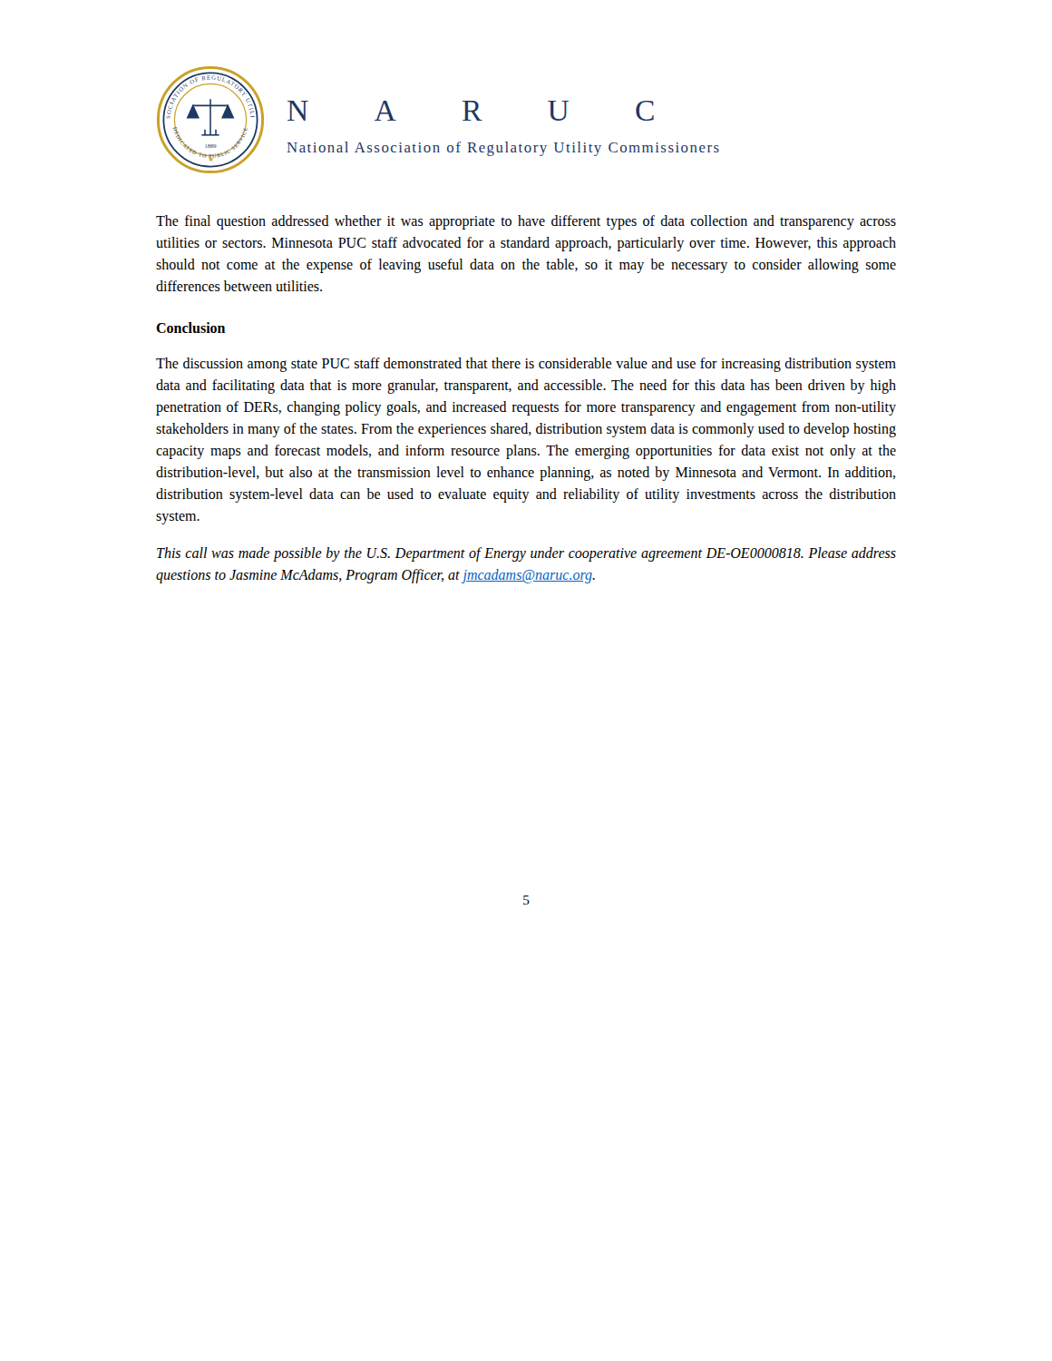ASSOCIATION OF REGULATORY UTILITY DEDICATED TO PUBLIC SERVICE 1889 ★
N A R U C
National Association of Regulatory Utility Commissioners
The final question addressed whether it was appropriate to have different types of data collection and transparency across utilities or sectors. Minnesota PUC staff advocated for a standard approach, particularly over time. However, this approach should not come at the expense of leaving useful data on the table, so it may be necessary to consider allowing some differences between utilities.
Conclusion
The discussion among state PUC staff demonstrated that there is considerable value and use for increasing distribution system data and facilitating data that is more granular, transparent, and accessible. The need for this data has been driven by high penetration of DERs, changing policy goals, and increased requests for more transparency and engagement from non-utility stakeholders in many of the states. From the experiences shared, distribution system data is commonly used to develop hosting capacity maps and forecast models, and inform resource plans. The emerging opportunities for data exist not only at the distribution-level, but also at the transmission level to enhance planning, as noted by Minnesota and Vermont. In addition, distribution system-level data can be used to evaluate equity and reliability of utility investments across the distribution system.
This call was made possible by the U.S. Department of Energy under cooperative agreement DE-OE0000818. Please address questions to Jasmine McAdams, Program Officer, at jmcadams@naruc.org.
5